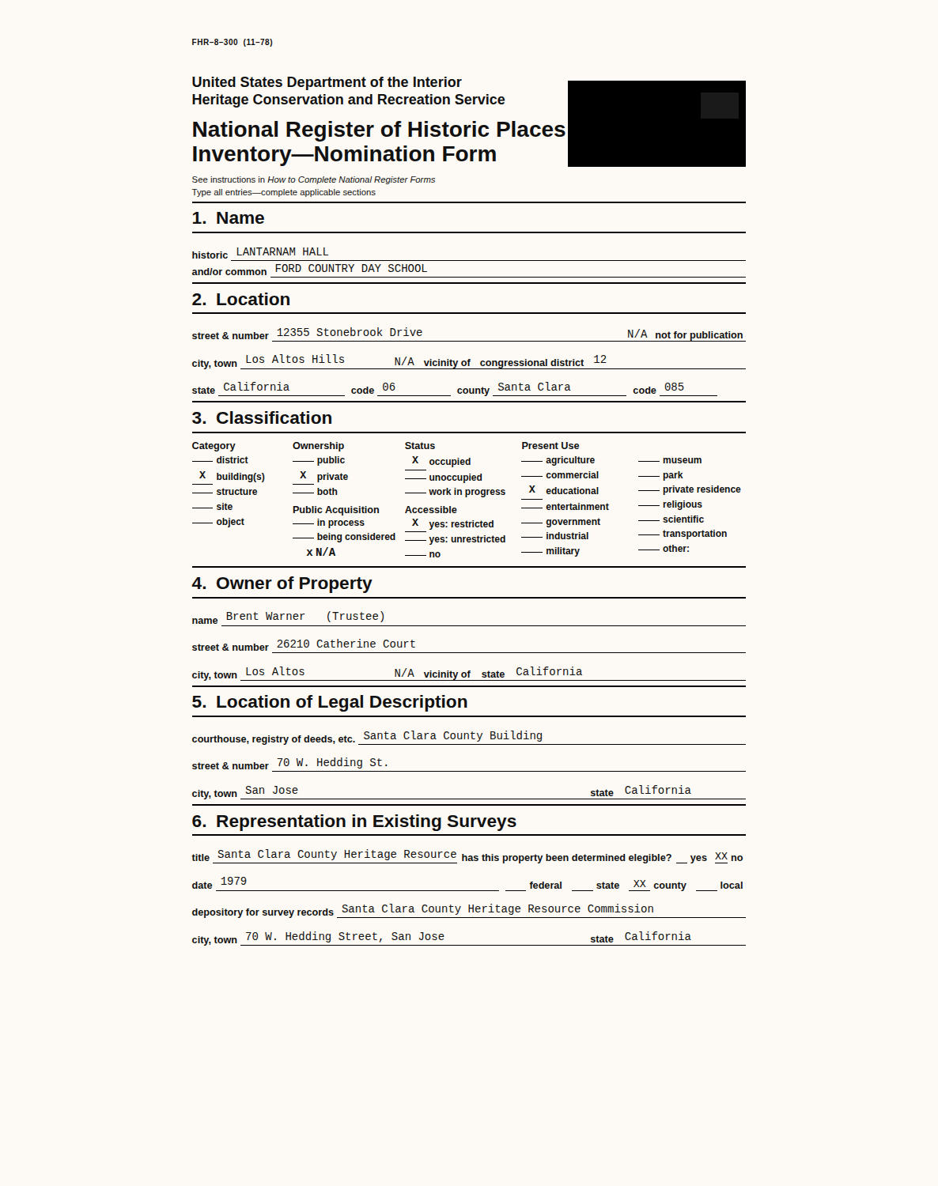FHR–8–300 (11–78)
United States Department of the Interior
Heritage Conservation and Recreation Service
National Register of Historic Places
Inventory—Nomination Form
See instructions in How to Complete National Register Forms
Type all entries—complete applicable sections
1. Name
historic LANTARNAM HALL
and/or common FORD COUNTRY DAY SCHOOL
2. Location
street & number 12355 Stonebrook Drive N/A not for publication
city, town Los Altos Hills N/A vicinity of congressional district 12
state California code 06 county Santa Clara code 085
3. Classification
Category
district
Xbuilding(s)
structure
site
object
Ownership
public
Xprivate
both
Public Acquisition
in process
being considered
x N/A
Status
Xoccupied
unoccupied
work in progress
Accessible
Xyes: restricted
yes: unrestricted
no
Present Use
agriculture
commercial
Xeducational
entertainment
government
industrial
military
museum
park
private residence
religious
scientific
transportation
other:
4. Owner of Property
name Brent Warner (Trustee)
street & number 26210 Catherine Court
city, town Los Altos N/A vicinity of state California
5. Location of Legal Description
courthouse, registry of deeds, etc. Santa Clara County Building
street & number 70 W. Hedding St.
city, town San Jose state California
6. Representation in Existing Surveys
title Santa Clara County Heritage Resource has this property been determined elegible? yes XX no
date 1979 federal state XX county local
depository for survey records Santa Clara County Heritage Resource Commission
city, town 70 W. Hedding Street, San Jose state California